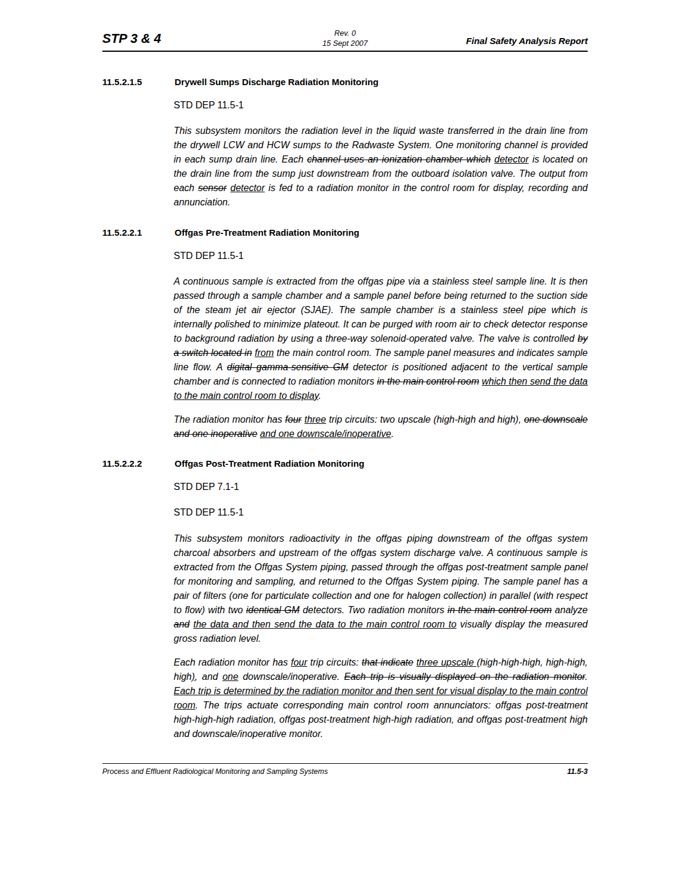STP 3 & 4
Rev. 0
15 Sept 2007
Final Safety Analysis Report
11.5.2.1.5 Drywell Sumps Discharge Radiation Monitoring
STD DEP 11.5-1
This subsystem monitors the radiation level in the liquid waste transferred in the drain line from the drywell LCW and HCW sumps to the Radwaste System. One monitoring channel is provided in each sump drain line. Each channel uses an ionization chamber which detector is located on the drain line from the sump just downstream from the outboard isolation valve. The output from each sensor detector is fed to a radiation monitor in the control room for display, recording and annunciation.
11.5.2.2.1 Offgas Pre-Treatment Radiation Monitoring
STD DEP 11.5-1
A continuous sample is extracted from the offgas pipe via a stainless steel sample line. It is then passed through a sample chamber and a sample panel before being returned to the suction side of the steam jet air ejector (SJAE). The sample chamber is a stainless steel pipe which is internally polished to minimize plateout. It can be purged with room air to check detector response to background radiation by using a three-way solenoid-operated valve. The valve is controlled by a switch located in from the main control room. The sample panel measures and indicates sample line flow. A digital gamma-sensitive GM detector is positioned adjacent to the vertical sample chamber and is connected to radiation monitors in the main control room which then send the data to the main control room to display.
The radiation monitor has four three trip circuits: two upscale (high-high and high), one downscale and one inoperative and one downscale/inoperative.
11.5.2.2.2 Offgas Post-Treatment Radiation Monitoring
STD DEP 7.1-1
STD DEP 11.5-1
This subsystem monitors radioactivity in the offgas piping downstream of the offgas system charcoal absorbers and upstream of the offgas system discharge valve. A continuous sample is extracted from the Offgas System piping, passed through the offgas post-treatment sample panel for monitoring and sampling, and returned to the Offgas System piping. The sample panel has a pair of filters (one for particulate collection and one for halogen collection) in parallel (with respect to flow) with two identical GM detectors. Two radiation monitors in the main control room analyze and the data and then send the data to the main control room to visually display the measured gross radiation level.
Each radiation monitor has four trip circuits: that indicate three upscale (high-high-high, high-high, high), and one downscale/inoperative. Each trip is visually displayed on the radiation monitor. Each trip is determined by the radiation monitor and then sent for visual display to the main control room. The trips actuate corresponding main control room annunciators: offgas post-treatment high-high-high radiation, offgas post-treatment high-high radiation, and offgas post-treatment high and downscale/inoperative monitor.
Process and Effluent Radiological Monitoring and Sampling Systems
11.5-3